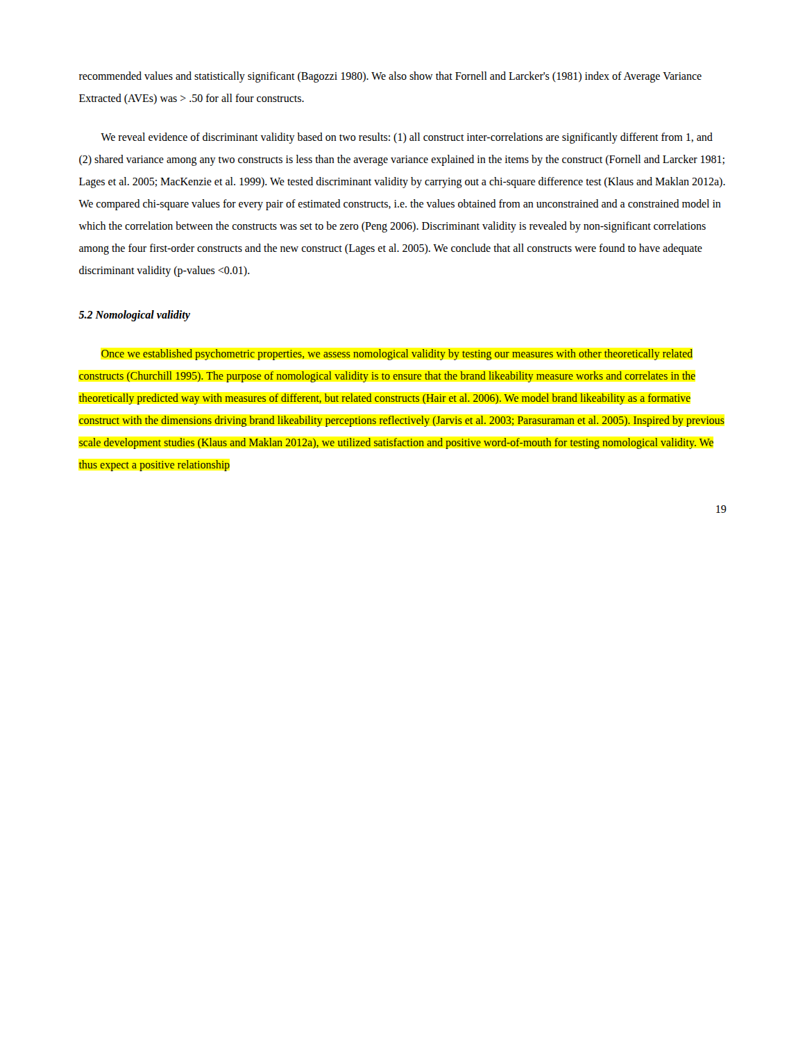recommended values and statistically significant (Bagozzi 1980). We also show that Fornell and Larcker's (1981) index of Average Variance Extracted (AVEs) was > .50 for all four constructs.
We reveal evidence of discriminant validity based on two results: (1) all construct inter-correlations are significantly different from 1, and (2) shared variance among any two constructs is less than the average variance explained in the items by the construct (Fornell and Larcker 1981; Lages et al. 2005; MacKenzie et al. 1999). We tested discriminant validity by carrying out a chi-square difference test (Klaus and Maklan 2012a). We compared chi-square values for every pair of estimated constructs, i.e. the values obtained from an unconstrained and a constrained model in which the correlation between the constructs was set to be zero (Peng 2006). Discriminant validity is revealed by non-significant correlations among the four first-order constructs and the new construct (Lages et al. 2005). We conclude that all constructs were found to have adequate discriminant validity (p-values <0.01).
5.2 Nomological validity
Once we established psychometric properties, we assess nomological validity by testing our measures with other theoretically related constructs (Churchill 1995). The purpose of nomological validity is to ensure that the brand likeability measure works and correlates in the theoretically predicted way with measures of different, but related constructs (Hair et al. 2006). We model brand likeability as a formative construct with the dimensions driving brand likeability perceptions reflectively (Jarvis et al. 2003; Parasuraman et al. 2005). Inspired by previous scale development studies (Klaus and Maklan 2012a), we utilized satisfaction and positive word-of-mouth for testing nomological validity. We thus expect a positive relationship
19